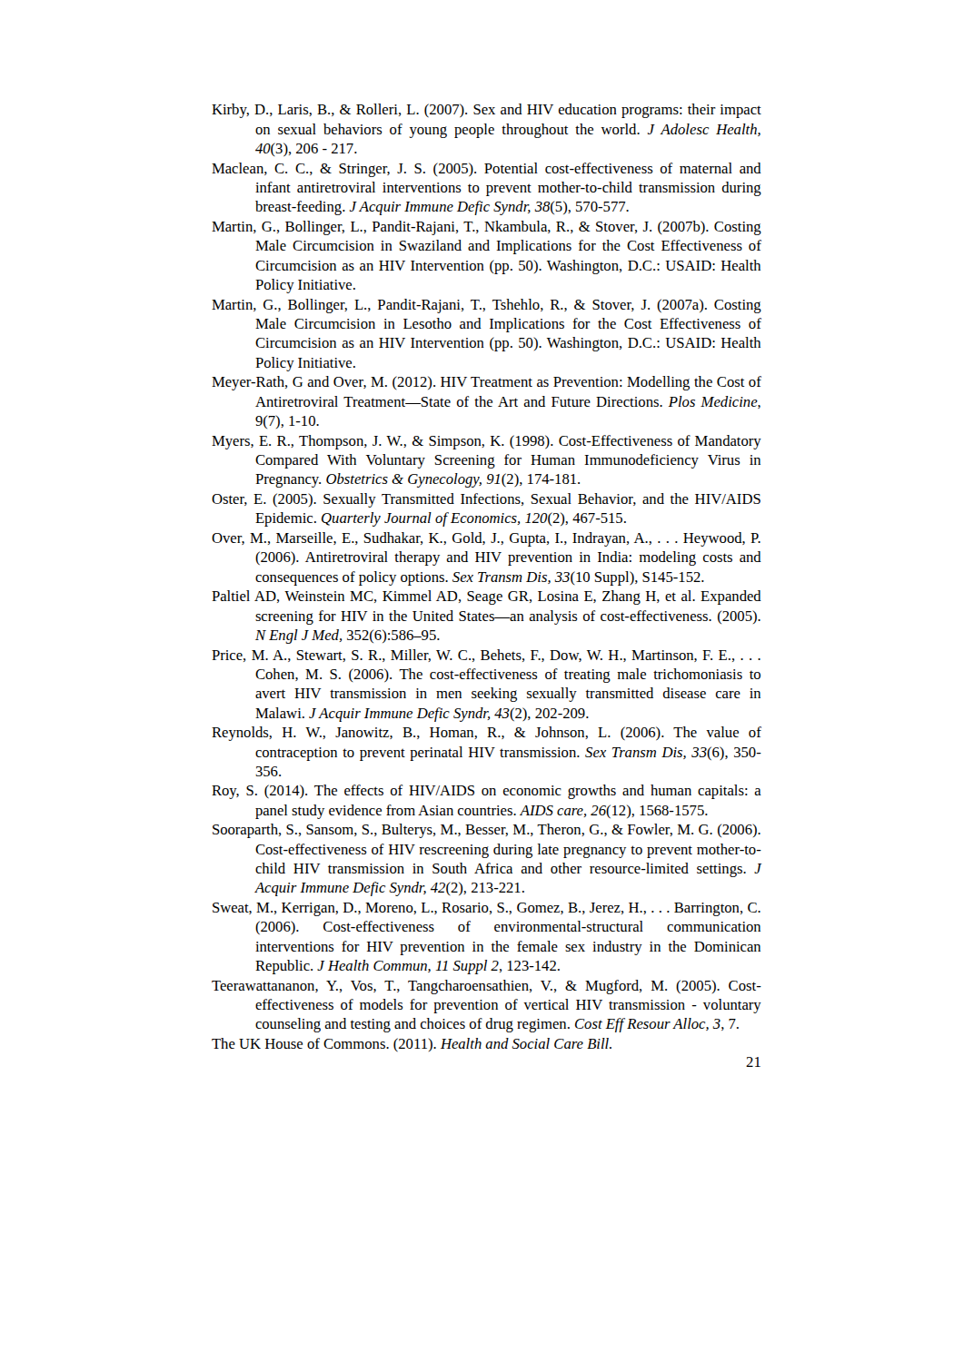Kirby, D., Laris, B., & Rolleri, L. (2007). Sex and HIV education programs: their impact on sexual behaviors of young people throughout the world. J Adolesc Health, 40(3), 206 - 217.
Maclean, C. C., & Stringer, J. S. (2005). Potential cost-effectiveness of maternal and infant antiretroviral interventions to prevent mother-to-child transmission during breast-feeding. J Acquir Immune Defic Syndr, 38(5), 570-577.
Martin, G., Bollinger, L., Pandit-Rajani, T., Nkambula, R., & Stover, J. (2007b). Costing Male Circumcision in Swaziland and Implications for the Cost Effectiveness of Circumcision as an HIV Intervention (pp. 50). Washington, D.C.: USAID: Health Policy Initiative.
Martin, G., Bollinger, L., Pandit-Rajani, T., Tshehlo, R., & Stover, J. (2007a). Costing Male Circumcision in Lesotho and Implications for the Cost Effectiveness of Circumcision as an HIV Intervention (pp. 50). Washington, D.C.: USAID: Health Policy Initiative.
Meyer-Rath, G and Over, M. (2012). HIV Treatment as Prevention: Modelling the Cost of Antiretroviral Treatment—State of the Art and Future Directions. Plos Medicine, 9(7), 1-10.
Myers, E. R., Thompson, J. W., & Simpson, K. (1998). Cost-Effectiveness of Mandatory Compared With Voluntary Screening for Human Immunodeficiency Virus in Pregnancy. Obstetrics & Gynecology, 91(2), 174-181.
Oster, E. (2005). Sexually Transmitted Infections, Sexual Behavior, and the HIV/AIDS Epidemic. Quarterly Journal of Economics, 120(2), 467-515.
Over, M., Marseille, E., Sudhakar, K., Gold, J., Gupta, I., Indrayan, A., . . . Heywood, P. (2006). Antiretroviral therapy and HIV prevention in India: modeling costs and consequences of policy options. Sex Transm Dis, 33(10 Suppl), S145-152.
Paltiel AD, Weinstein MC, Kimmel AD, Seage GR, Losina E, Zhang H, et al. Expanded screening for HIV in the United States—an analysis of cost-effectiveness. (2005). N Engl J Med, 352(6):586–95.
Price, M. A., Stewart, S. R., Miller, W. C., Behets, F., Dow, W. H., Martinson, F. E., . . . Cohen, M. S. (2006). The cost-effectiveness of treating male trichomoniasis to avert HIV transmission in men seeking sexually transmitted disease care in Malawi. J Acquir Immune Defic Syndr, 43(2), 202-209.
Reynolds, H. W., Janowitz, B., Homan, R., & Johnson, L. (2006). The value of contraception to prevent perinatal HIV transmission. Sex Transm Dis, 33(6), 350-356.
Roy, S. (2014). The effects of HIV/AIDS on economic growths and human capitals: a panel study evidence from Asian countries. AIDS care, 26(12), 1568-1575.
Sooraparth, S., Sansom, S., Bulterys, M., Besser, M., Theron, G., & Fowler, M. G. (2006). Cost-effectiveness of HIV rescreening during late pregnancy to prevent mother-to-child HIV transmission in South Africa and other resource-limited settings. J Acquir Immune Defic Syndr, 42(2), 213-221.
Sweat, M., Kerrigan, D., Moreno, L., Rosario, S., Gomez, B., Jerez, H., . . . Barrington, C. (2006). Cost-effectiveness of environmental-structural communication interventions for HIV prevention in the female sex industry in the Dominican Republic. J Health Commun, 11 Suppl 2, 123-142.
Teerawattananon, Y., Vos, T., Tangcharoensathien, V., & Mugford, M. (2005). Cost-effectiveness of models for prevention of vertical HIV transmission - voluntary counseling and testing and choices of drug regimen. Cost Eff Resour Alloc, 3, 7.
The UK House of Commons. (2011). Health and Social Care Bill.
21